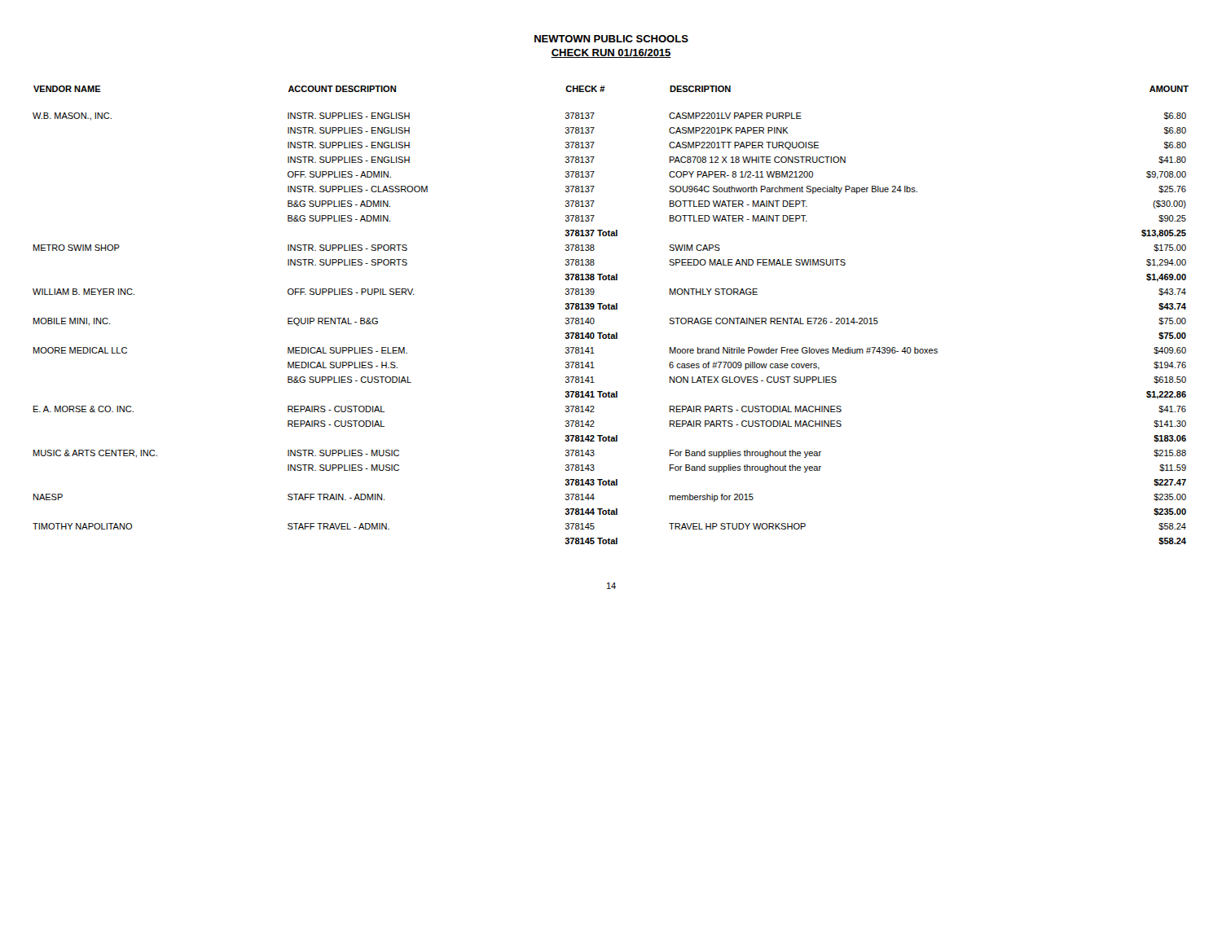NEWTOWN PUBLIC SCHOOLS
CHECK RUN 01/16/2015
| VENDOR NAME | ACCOUNT DESCRIPTION | CHECK # | DESCRIPTION | AMOUNT |
| --- | --- | --- | --- | --- |
| W.B. MASON., INC. | INSTR. SUPPLIES - ENGLISH | 378137 | CASMP2201LV PAPER PURPLE | $6.80 |
| | INSTR. SUPPLIES - ENGLISH | 378137 | CASMP2201PK PAPER PINK | $6.80 |
| | INSTR. SUPPLIES - ENGLISH | 378137 | CASMP2201TT PAPER TURQUOISE | $6.80 |
| | INSTR. SUPPLIES - ENGLISH | 378137 | PAC8708 12 X 18 WHITE CONSTRUCTION | $41.80 |
| | OFF. SUPPLIES - ADMIN. | 378137 | COPY PAPER- 8 1/2-11 WBM21200 | $9,708.00 |
| | INSTR. SUPPLIES - CLASSROOM | 378137 | SOU964C Southworth Parchment Specialty Paper Blue 24 lbs. | $25.76 |
| | B&G SUPPLIES - ADMIN. | 378137 | BOTTLED WATER - MAINT DEPT. | ($30.00) |
| | B&G SUPPLIES - ADMIN. | 378137 | BOTTLED WATER - MAINT DEPT. | $90.25 |
| | | 378137 Total | | $13,805.25 |
| METRO SWIM SHOP | INSTR. SUPPLIES - SPORTS | 378138 | SWIM CAPS | $175.00 |
| | INSTR. SUPPLIES - SPORTS | 378138 | SPEEDO MALE AND FEMALE SWIMSUITS | $1,294.00 |
| | | 378138 Total | | $1,469.00 |
| WILLIAM B. MEYER INC. | OFF. SUPPLIES - PUPIL SERV. | 378139 | MONTHLY STORAGE | $43.74 |
| | | 378139 Total | | $43.74 |
| MOBILE MINI, INC. | EQUIP RENTAL - B&G | 378140 | STORAGE CONTAINER RENTAL E726 - 2014-2015 | $75.00 |
| | | 378140 Total | | $75.00 |
| MOORE MEDICAL LLC | MEDICAL SUPPLIES - ELEM. | 378141 | Moore brand Nitrile Powder Free Gloves Medium #74396- 40 boxes | $409.60 |
| | MEDICAL SUPPLIES - H.S. | 378141 | 6 cases of #77009 pillow case covers, | $194.76 |
| | B&G SUPPLIES - CUSTODIAL | 378141 | NON LATEX GLOVES - CUST SUPPLIES | $618.50 |
| | | 378141 Total | | $1,222.86 |
| E. A. MORSE & CO. INC. | REPAIRS - CUSTODIAL | 378142 | REPAIR PARTS - CUSTODIAL MACHINES | $41.76 |
| | REPAIRS - CUSTODIAL | 378142 | REPAIR PARTS - CUSTODIAL MACHINES | $141.30 |
| | | 378142 Total | | $183.06 |
| MUSIC & ARTS CENTER, INC. | INSTR. SUPPLIES - MUSIC | 378143 | For Band supplies throughout the year | $215.88 |
| | INSTR. SUPPLIES - MUSIC | 378143 | For Band supplies throughout the year | $11.59 |
| | | 378143 Total | | $227.47 |
| NAESP | STAFF TRAIN. - ADMIN. | 378144 | membership for 2015 | $235.00 |
| | | 378144 Total | | $235.00 |
| TIMOTHY NAPOLITANO | STAFF TRAVEL - ADMIN. | 378145 | TRAVEL HP STUDY WORKSHOP | $58.24 |
| | | 378145 Total | | $58.24 |
14